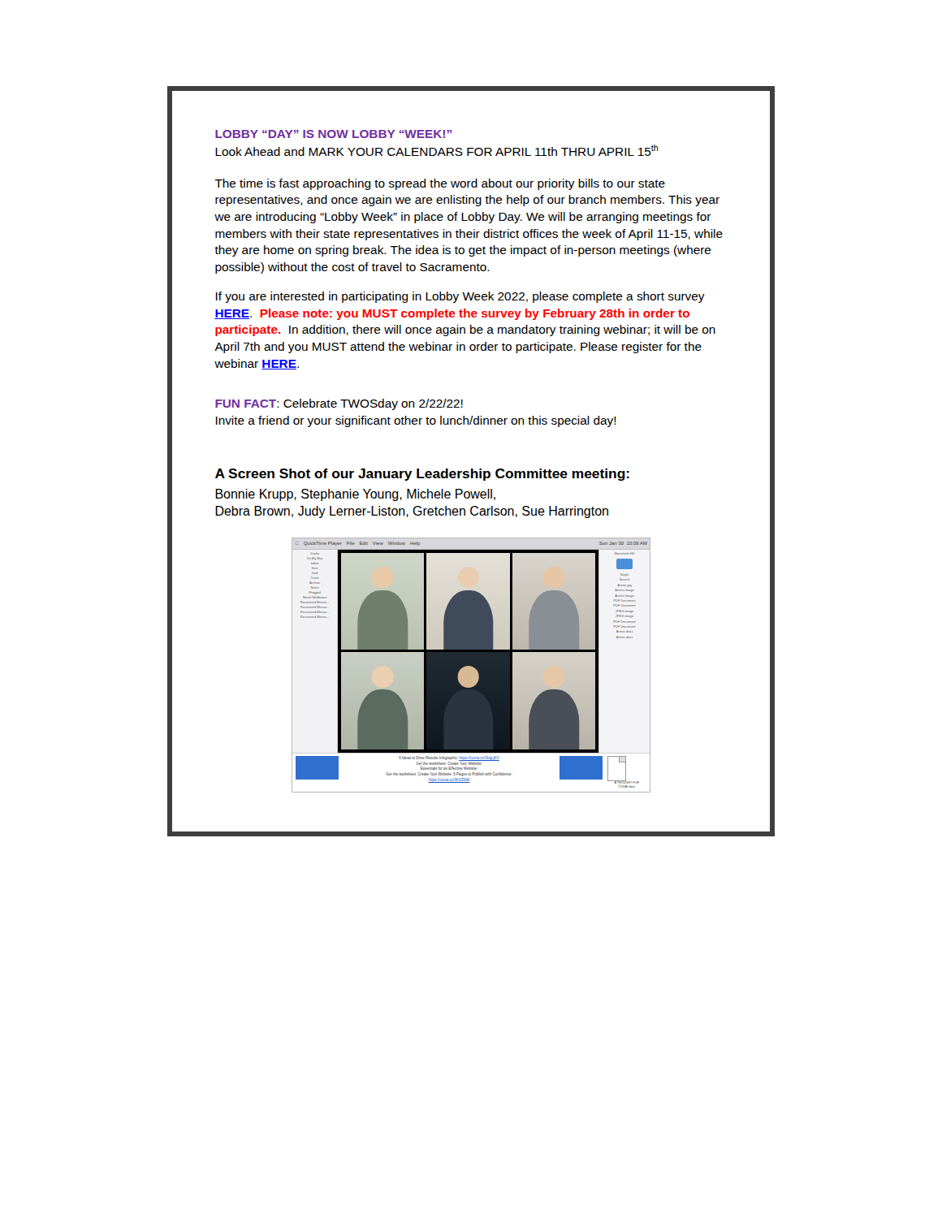LOBBY “DAY” IS NOW LOBBY “WEEK!”
Look Ahead and MARK YOUR CALENDARS FOR APRIL 11th THRU APRIL 15th
The time is fast approaching to spread the word about our priority bills to our state representatives, and once again we are enlisting the help of our branch members. This year we are introducing “Lobby Week” in place of Lobby Day. We will be arranging meetings for members with their state representatives in their district offices the week of April 11-15, while they are home on spring break. The idea is to get the impact of in-person meetings (where possible) without the cost of travel to Sacramento.
If you are interested in participating in Lobby Week 2022, please complete a short survey HERE. Please note: you MUST complete the survey by February 28th in order to participate. In addition, there will once again be a mandatory training webinar; it will be on April 7th and you MUST attend the webinar in order to participate. Please register for the webinar HERE.
FUN FACT: Celebrate TWOSday on 2/22/22!
Invite a friend or your significant other to lunch/dinner on this special day!
A Screen Shot of our January Leadership Committee meeting:
Bonnie Krupp, Stephanie Young, Michele Powell,
Debra Brown, Judy Lerner-Liston, Gretchen Carlson, Sue Harrington
 QuickTime Player File Edit View Window Help Sun Jan 30 10:09 AM
Drafts
On My Mac
Inbox
Sent
Junk
Trash
Archive
Notes
Flagged
Smart Mailboxes
Recovered Messa...
Recovered Messa...
Recovered Messa...
Recovered Messa...
Macintosh HD
Steph
Search
Artists.jpg
Artists Image
Artists Image
PDF Document
PDF Document
JPEG image
JPEG image
PDF Document
PDF Document
Artists.docx
Artists.docx
6 Ideas to Drive Results Infographic: https://conta.cc/3HgLjKV
Get the worksheet. Create Your Website:
Essentials for an Effective Website:
Get the worksheet. Create Your Website: 5 Pages to Publish with Confidence:
https://conta.cc/3KS35tW
A THOUGHT FOR TODAY.docx